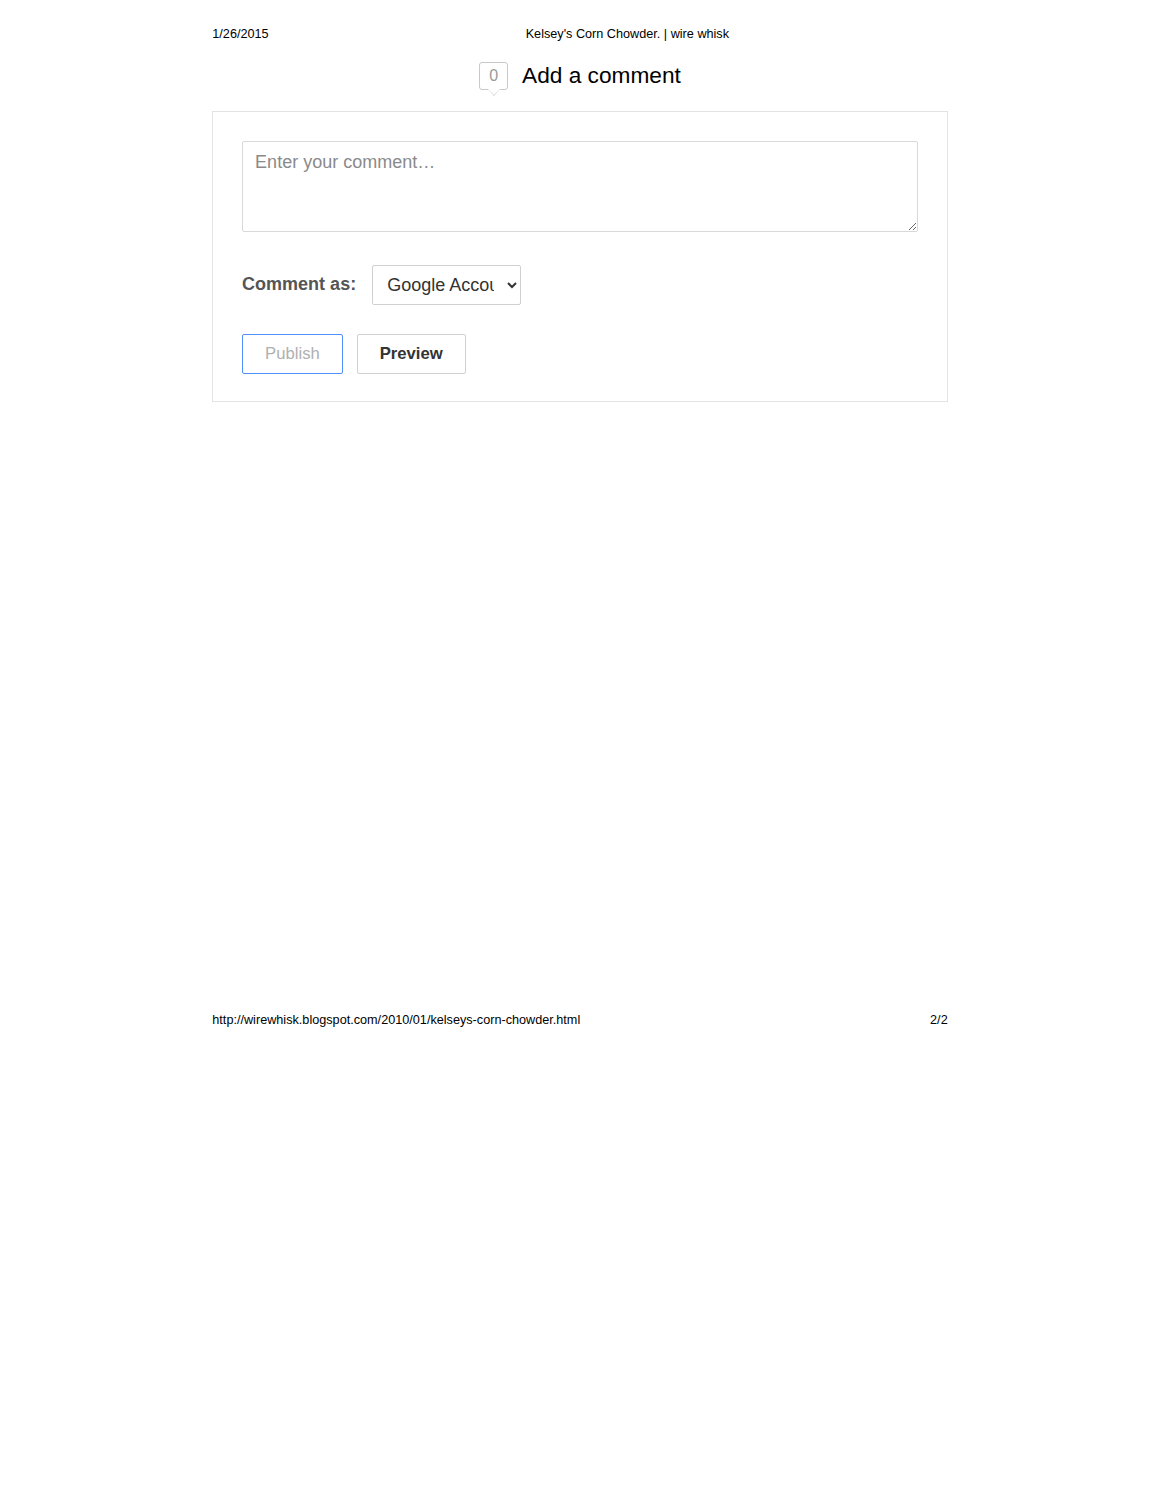1/26/2015 Kelsey's Corn Chowder. | wire whisk
0
Add a comment
Comment as: Google Account
Publish Preview
http://wirewhisk.blogspot.com/2010/01/kelseys-corn-chowder.html 2/2